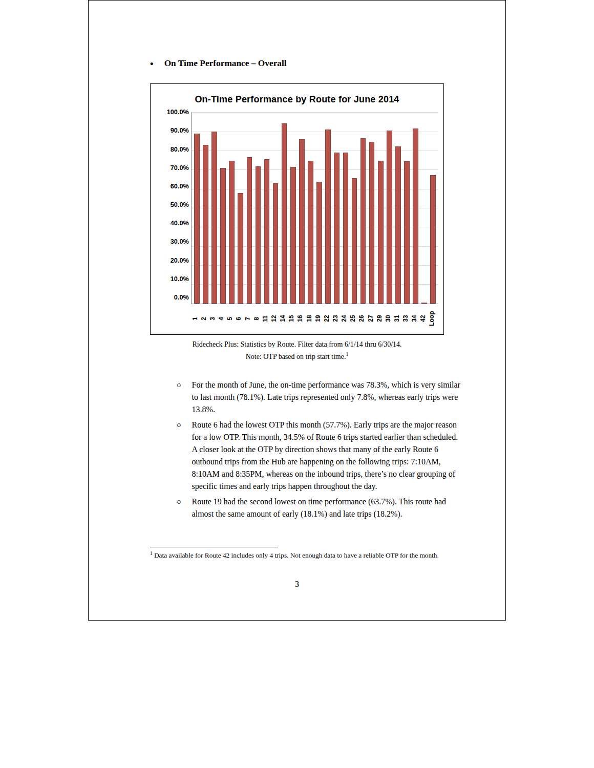On Time Performance – Overall
On-Time Performance by Route for June 2014
100.0% 90.0% 80.0% 70.0% 60.0% 50.0% 40.0% 30.0% 20.0% 10.0% 0.0%
1
2
3
4
5
6
7
8
11
12
14
15
16
18
19
22
23
24
25
26
27
29
30
31
33
34
42
Loop
Ridecheck Plus: Statistics by Route. Filter data from 6/1/14 thru 6/30/14. Note: OTP based on trip start time.1
For the month of June, the on-time performance was 78.3%, which is very similar to last month (78.1%). Late trips represented only 7.8%, whereas early trips were 13.8%.
Route 6 had the lowest OTP this month (57.7%). Early trips are the major reason for a low OTP. This month, 34.5% of Route 6 trips started earlier than scheduled. A closer look at the OTP by direction shows that many of the early Route 6 outbound trips from the Hub are happening on the following trips: 7:10AM, 8:10AM and 8:35PM, whereas on the inbound trips, there’s no clear grouping of specific times and early trips happen throughout the day.
Route 19 had the second lowest on time performance (63.7%). This route had almost the same amount of early (18.1%) and late trips (18.2%).
1 Data available for Route 42 includes only 4 trips. Not enough data to have a reliable OTP for the month.
3